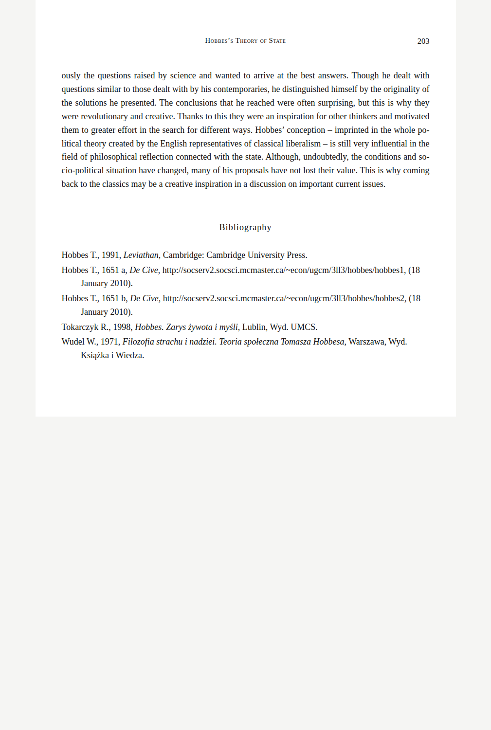Hobbes’s Theory of State 203
ously the questions raised by science and wanted to arrive at the best answers. Though he dealt with questions similar to those dealt with by his contemporaries, he distinguished himself by the originality of the solutions he presented. The conclusions that he reached were often surprising, but this is why they were revolutionary and creative. Thanks to this they were an inspiration for other thinkers and motivated them to greater effort in the search for different ways. Hobbes’ conception – imprinted in the whole political theory created by the English representatives of classical liberalism – is still very influential in the field of philosophical reflection connected with the state. Although, undoubtedly, the conditions and socio-political situation have changed, many of his proposals have not lost their value. This is why coming back to the classics may be a creative inspiration in a discussion on important current issues.
Bibliography
Hobbes T., 1991, Leviathan, Cambridge: Cambridge University Press.
Hobbes T., 1651 a, De Cive, http://socserv2.socsci.mcmaster.ca/~econ/ugcm/3ll3/hobbes/hobbes1, (18 January 2010).
Hobbes T., 1651 b, De Cive, http://socserv2.socsci.mcmaster.ca/~econ/ugcm/3ll3/hobbes/hobbes2, (18 January 2010).
Tokarczyk R., 1998, Hobbes. Zarys żywota i myśli, Lublin, Wyd. UMCS.
Wudel W., 1971, Filozofia strachu i nadziei. Teoria społeczna Tomasza Hobbesa, Warszawa, Wyd. Książka i Wiedza.